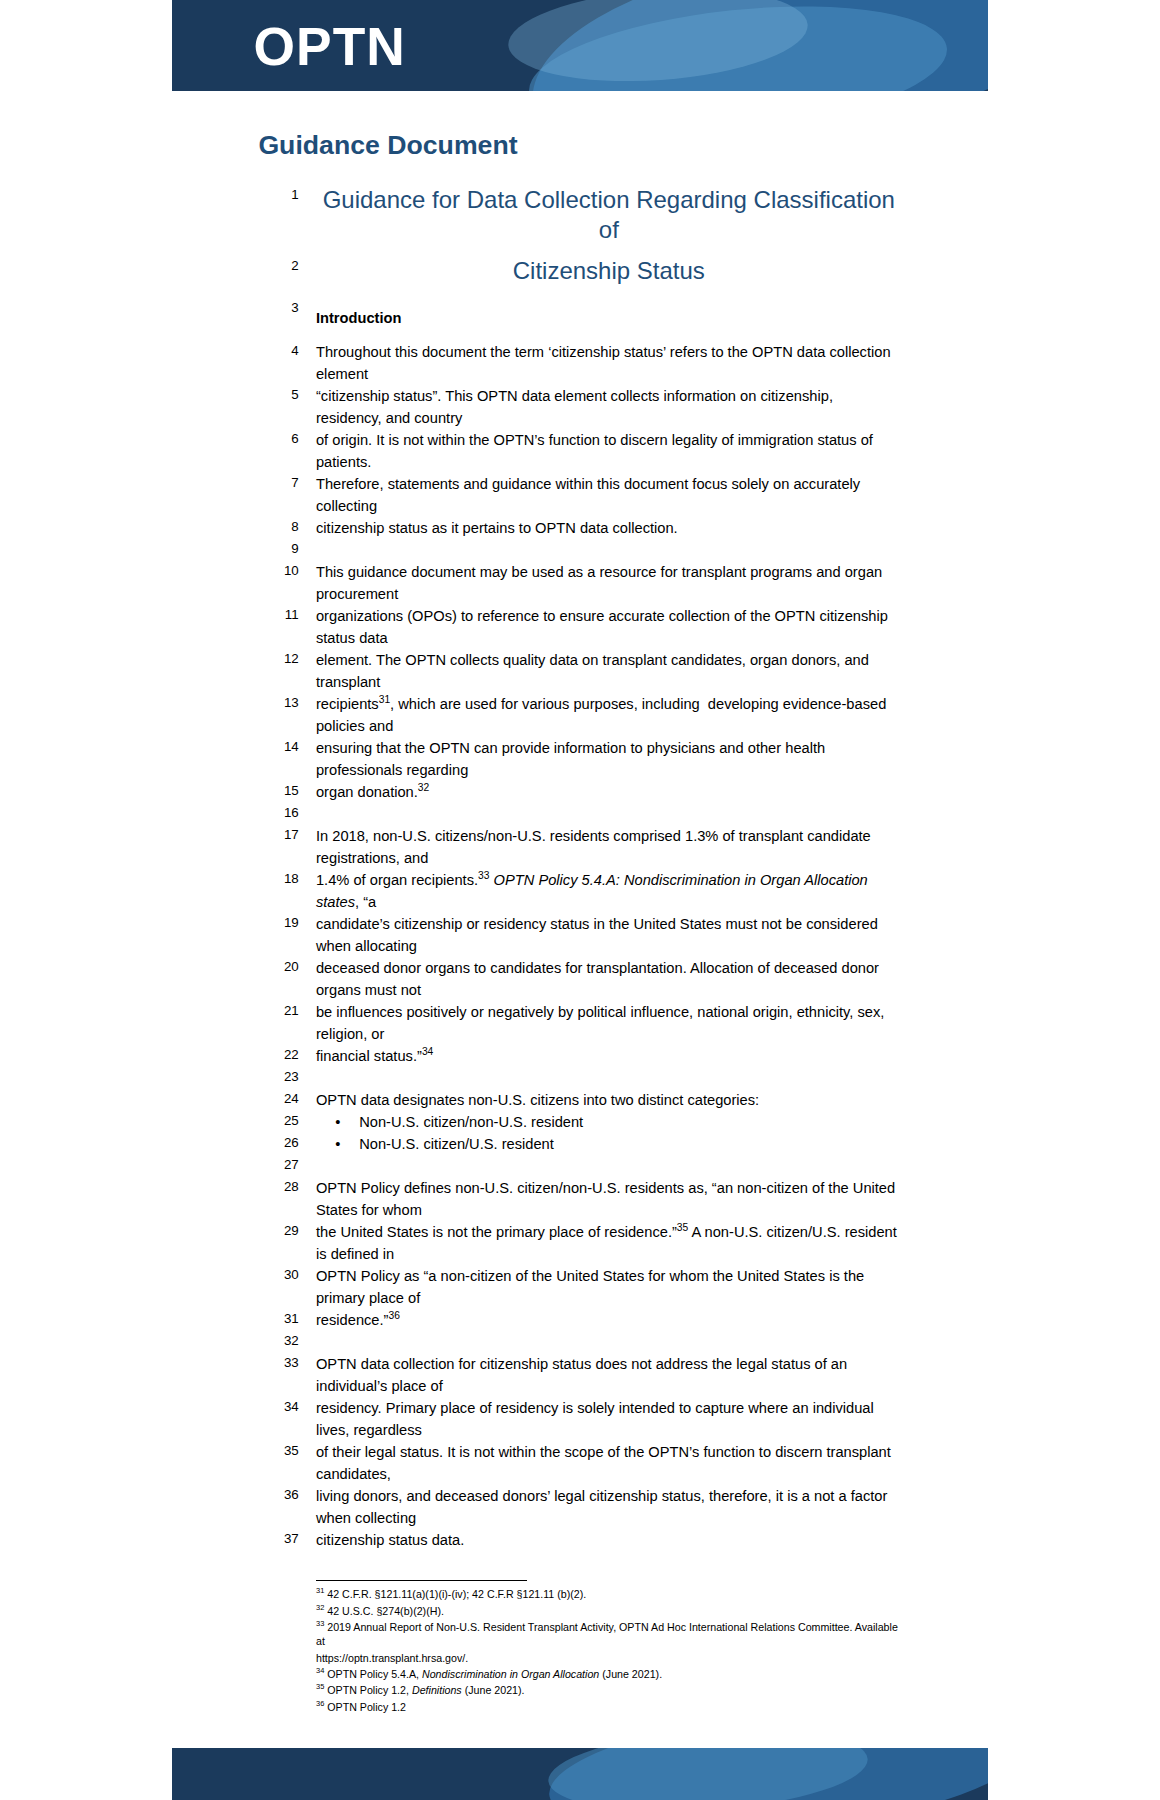OPTN
Guidance Document
1
Guidance for Data Collection Regarding Classification of
2
Citizenship Status
3
Introduction
4
Throughout this document the term ‘citizenship status’ refers to the OPTN data collection element
5
“citizenship status”. This OPTN data element collects information on citizenship, residency, and country
6
of origin. It is not within the OPTN’s function to discern legality of immigration status of patients.
7
Therefore, statements and guidance within this document focus solely on accurately collecting
8
citizenship status as it pertains to OPTN data collection.
9
10
This guidance document may be used as a resource for transplant programs and organ procurement
11
organizations (OPOs) to reference to ensure accurate collection of the OPTN citizenship status data
12
element. The OPTN collects quality data on transplant candidates, organ donors, and transplant
13
recipients31, which are used for various purposes, including developing evidence-based policies and
14
ensuring that the OPTN can provide information to physicians and other health professionals regarding
15
organ donation.32
16
17
In 2018, non-U.S. citizens/non-U.S. residents comprised 1.3% of transplant candidate registrations, and
18
1.4% of organ recipients.33 OPTN Policy 5.4.A: Nondiscrimination in Organ Allocation states, “a
19
candidate’s citizenship or residency status in the United States must not be considered when allocating
20
deceased donor organs to candidates for transplantation. Allocation of deceased donor organs must not
21
be influences positively or negatively by political influence, national origin, ethnicity, sex, religion, or
22
financial status.”34
23
24
OPTN data designates non-U.S. citizens into two distinct categories:
25
Non-U.S. citizen/non-U.S. resident
26
Non-U.S. citizen/U.S. resident
27
28
OPTN Policy defines non-U.S. citizen/non-U.S. residents as, “an non-citizen of the United States for whom
29
the United States is not the primary place of residence.”35 A non-U.S. citizen/U.S. resident is defined in
30
OPTN Policy as “a non-citizen of the United States for whom the United States is the primary place of
31
residence.”36
32
33
OPTN data collection for citizenship status does not address the legal status of an individual’s place of
34
residency. Primary place of residency is solely intended to capture where an individual lives, regardless
35
of their legal status. It is not within the scope of the OPTN’s function to discern transplant candidates,
36
living donors, and deceased donors’ legal citizenship status, therefore, it is a not a factor when collecting
37
citizenship status data.
31 42 C.F.R. §121.11(a)(1)(i)-(iv); 42 C.F.R §121.11 (b)(2).
32 42 U.S.C. §274(b)(2)(H).
33 2019 Annual Report of Non-U.S. Resident Transplant Activity, OPTN Ad Hoc International Relations Committee. Available at
https://optn.transplant.hrsa.gov/.
34 OPTN Policy 5.4.A, Nondiscrimination in Organ Allocation (June 2021).
35 OPTN Policy 1.2, Definitions (June 2021).
36 OPTN Policy 1.2